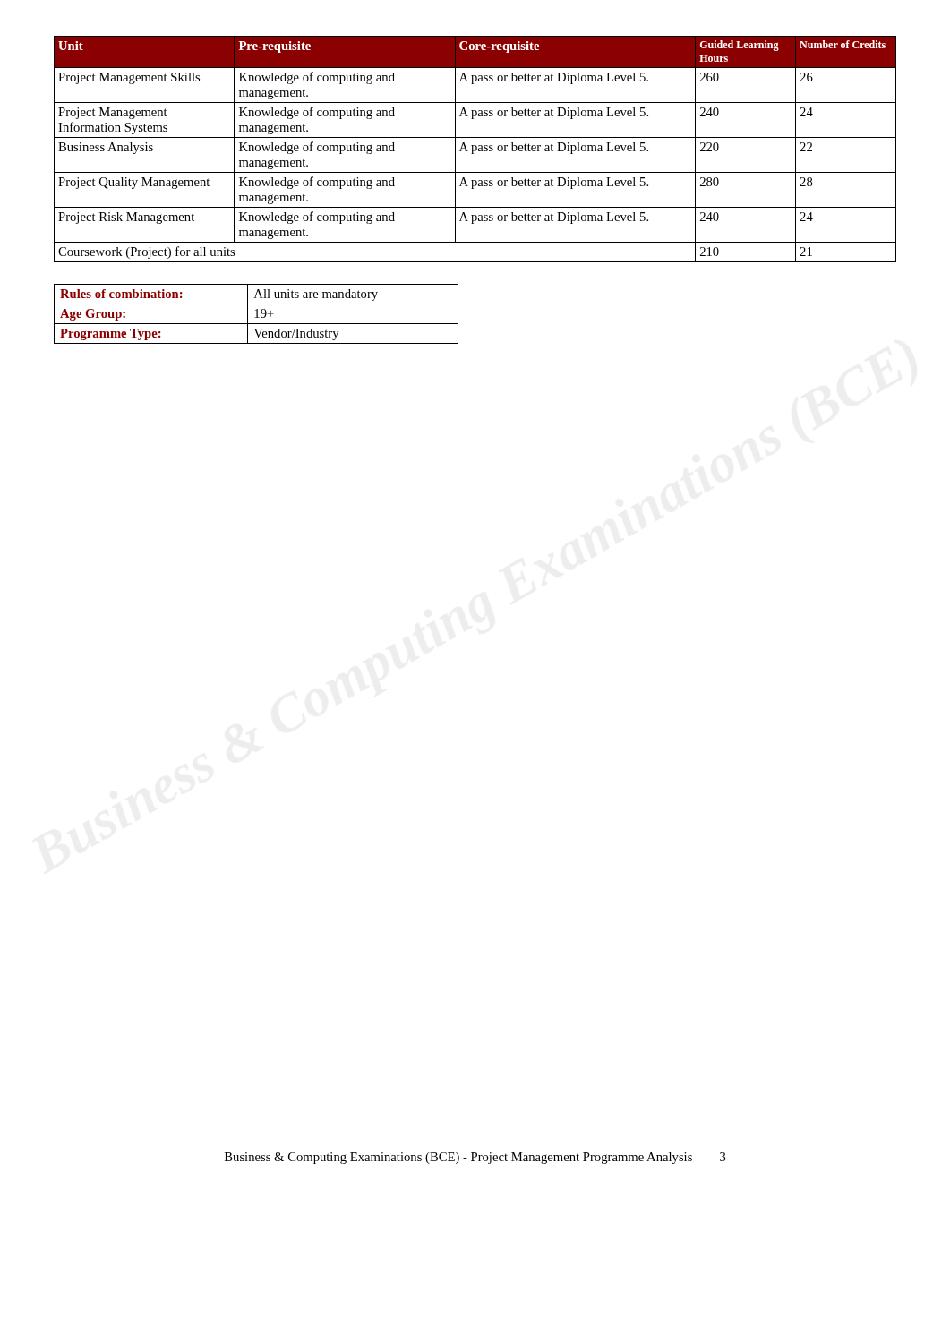Business & Computing Examinations (BCE)
| Unit | Pre-requisite | Core-requisite | Guided Learning Hours | Number of Credits |
| --- | --- | --- | --- | --- |
| Project Management Skills | Knowledge of computing and management. | A pass or better at Diploma Level 5. | 260 | 26 |
| Project Management Information Systems | Knowledge of computing and management. | A pass or better at Diploma Level 5. | 240 | 24 |
| Business Analysis | Knowledge of computing and management. | A pass or better at Diploma Level 5. | 220 | 22 |
| Project Quality Management | Knowledge of computing and management. | A pass or better at Diploma Level 5. | 280 | 28 |
| Project Risk Management | Knowledge of computing and management. | A pass or better at Diploma Level 5. | 240 | 24 |
| Coursework (Project) for all units | 210 | 21 |
| Rules of combination: | All units are mandatory |
| Age Group: | 19+ |
| Programme Type: | Vendor/Industry |
Business & Computing Examinations (BCE) - Project Management Programme Analysis3